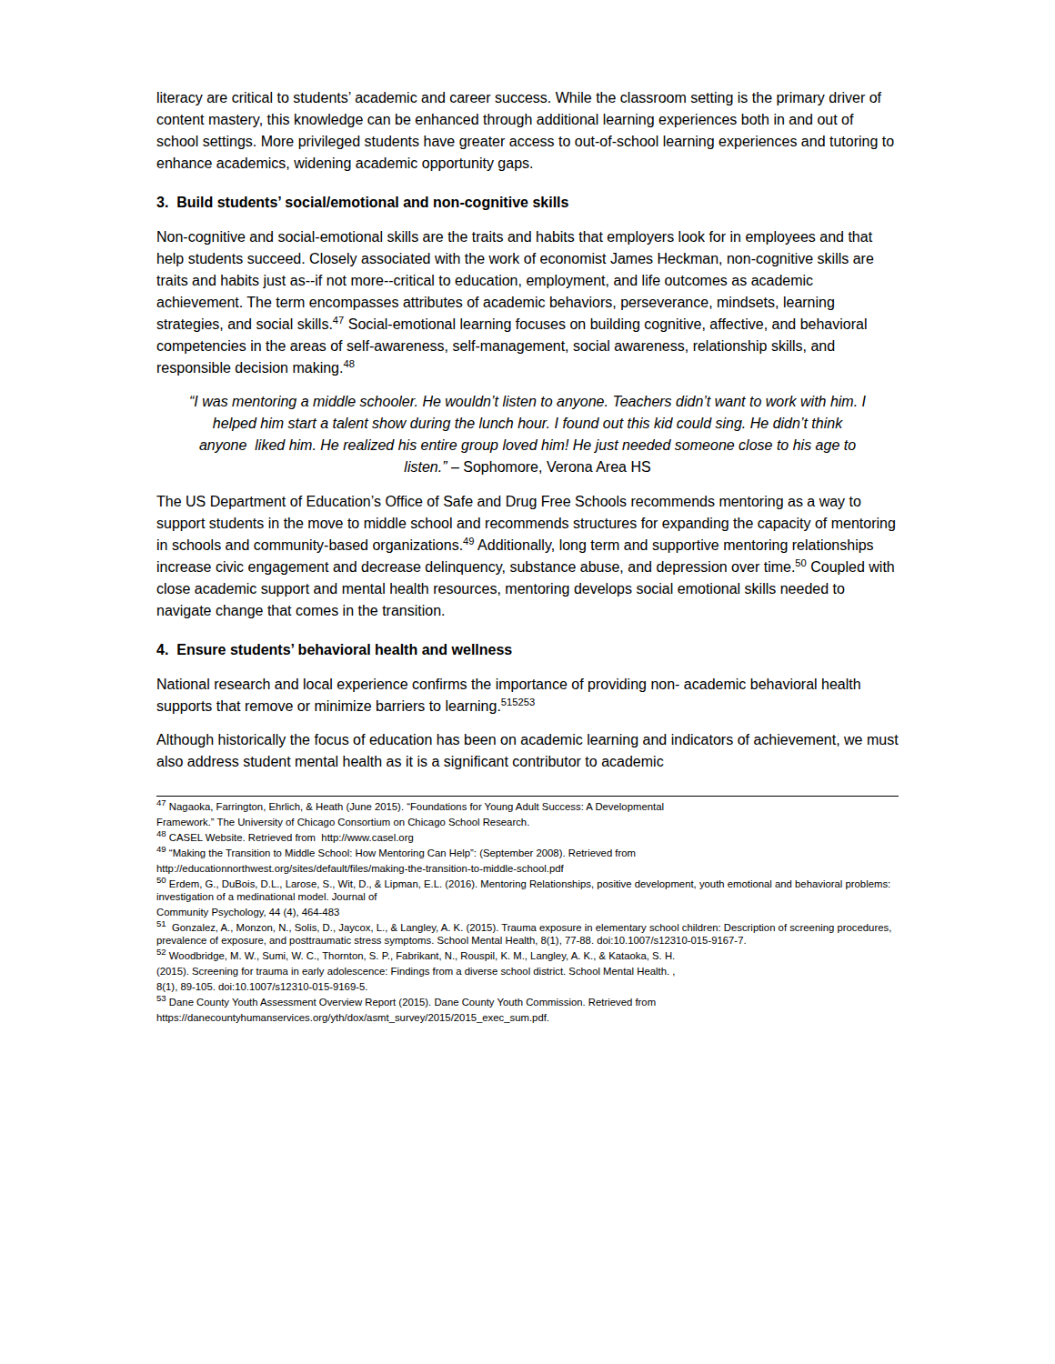literacy are critical to students’ academic and career success. While the classroom setting is the primary driver of content mastery, this knowledge can be enhanced through additional learning experiences both in and out of school settings. More privileged students have greater access to out-of-school learning experiences and tutoring to enhance academics, widening academic opportunity gaps.
3. Build students’ social/emotional and non-cognitive skills
Non-cognitive and social-emotional skills are the traits and habits that employers look for in employees and that help students succeed. Closely associated with the work of economist James Heckman, non-cognitive skills are traits and habits just as--if not more--critical to education, employment, and life outcomes as academic achievement. The term encompasses attributes of academic behaviors, perseverance, mindsets, learning strategies, and social skills.47 Social-emotional learning focuses on building cognitive, affective, and behavioral competencies in the areas of self-awareness, self-management, social awareness, relationship skills, and responsible decision making.48
“I was mentoring a middle schooler. He wouldn’t listen to anyone. Teachers didn’t want to work with him. I helped him start a talent show during the lunch hour. I found out this kid could sing. He didn’t think anyone liked him. He realized his entire group loved him! He just needed someone close to his age to listen.” – Sophomore, Verona Area HS
The US Department of Education’s Office of Safe and Drug Free Schools recommends mentoring as a way to support students in the move to middle school and recommends structures for expanding the capacity of mentoring in schools and community-based organizations.49 Additionally, long term and supportive mentoring relationships increase civic engagement and decrease delinquency, substance abuse, and depression over time.50 Coupled with close academic support and mental health resources, mentoring develops social emotional skills needed to navigate change that comes in the transition.
4. Ensure students’ behavioral health and wellness
National research and local experience confirms the importance of providing non- academic behavioral health supports that remove or minimize barriers to learning.515253
Although historically the focus of education has been on academic learning and indicators of achievement, we must also address student mental health as it is a significant contributor to academic
47 Nagaoka, Farrington, Ehrlich, & Heath (June 2015). “Foundations for Young Adult Success: A Developmental
Framework.” The University of Chicago Consortium on Chicago School Research.
48 CASEL Website. Retrieved from http://www.casel.org
49 “Making the Transition to Middle School: How Mentoring Can Help”: (September 2008). Retrieved from
http://educationnorthwest.org/sites/default/files/making-the-transition-to-middle-school.pdf
50 Erdem, G., DuBois, D.L., Larose, S., Wit, D., & Lipman, E.L. (2016). Mentoring Relationships, positive development, youth emotional and behavioral problems: investigation of a medinational model. Journal of
Community Psychology, 44 (4), 464-483
51 Gonzalez, A., Monzon, N., Solis, D., Jaycox, L., & Langley, A. K. (2015). Trauma exposure in elementary school children: Description of screening procedures, prevalence of exposure, and posttraumatic stress symptoms. School Mental Health, 8(1), 77-88. doi:10.1007/s12310-015-9167-7.
52 Woodbridge, M. W., Sumi, W. C., Thornton, S. P., Fabrikant, N., Rouspil, K. M., Langley, A. K., & Kataoka, S. H.
(2015). Screening for trauma in early adolescence: Findings from a diverse school district. School Mental Health. ,
8(1), 89-105. doi:10.1007/s12310-015-9169-5.
53 Dane County Youth Assessment Overview Report (2015). Dane County Youth Commission. Retrieved from
https://danecountyhumanservices.org/yth/dox/asmt_survey/2015/2015_exec_sum.pdf.